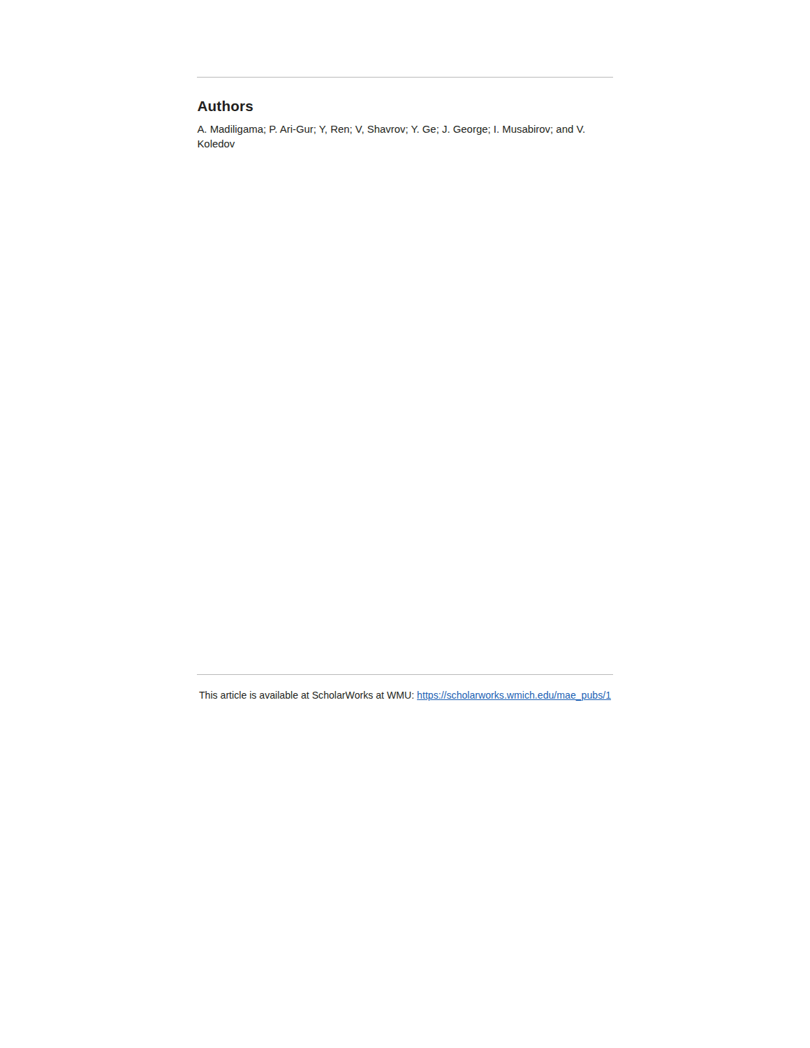Authors
A. Madiligama; P. Ari-Gur; Y, Ren; V, Shavrov; Y. Ge; J. George; I. Musabirov; and V. Koledov
This article is available at ScholarWorks at WMU: https://scholarworks.wmich.edu/mae_pubs/1